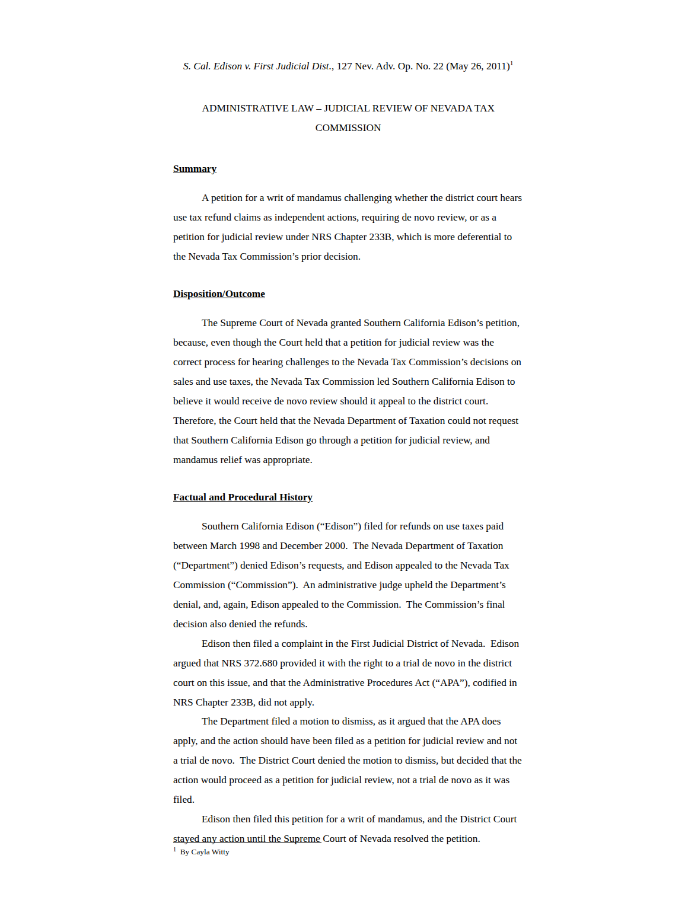S. Cal. Edison v. First Judicial Dist., 127 Nev. Adv. Op. No. 22 (May 26, 2011)1
ADMINISTRATIVE LAW – JUDICIAL REVIEW OF NEVADA TAX COMMISSION
Summary
A petition for a writ of mandamus challenging whether the district court hears use tax refund claims as independent actions, requiring de novo review, or as a petition for judicial review under NRS Chapter 233B, which is more deferential to the Nevada Tax Commission’s prior decision.
Disposition/Outcome
The Supreme Court of Nevada granted Southern California Edison’s petition, because, even though the Court held that a petition for judicial review was the correct process for hearing challenges to the Nevada Tax Commission’s decisions on sales and use taxes, the Nevada Tax Commission led Southern California Edison to believe it would receive de novo review should it appeal to the district court. Therefore, the Court held that the Nevada Department of Taxation could not request that Southern California Edison go through a petition for judicial review, and mandamus relief was appropriate.
Factual and Procedural History
Southern California Edison (“Edison”) filed for refunds on use taxes paid between March 1998 and December 2000. The Nevada Department of Taxation (“Department”) denied Edison’s requests, and Edison appealed to the Nevada Tax Commission (“Commission”). An administrative judge upheld the Department’s denial, and, again, Edison appealed to the Commission. The Commission’s final decision also denied the refunds.
Edison then filed a complaint in the First Judicial District of Nevada. Edison argued that NRS 372.680 provided it with the right to a trial de novo in the district court on this issue, and that the Administrative Procedures Act (“APA”), codified in NRS Chapter 233B, did not apply.
The Department filed a motion to dismiss, as it argued that the APA does apply, and the action should have been filed as a petition for judicial review and not a trial de novo. The District Court denied the motion to dismiss, but decided that the action would proceed as a petition for judicial review, not a trial de novo as it was filed.
Edison then filed this petition for a writ of mandamus, and the District Court stayed any action until the Supreme Court of Nevada resolved the petition.
1 By Cayla Witty